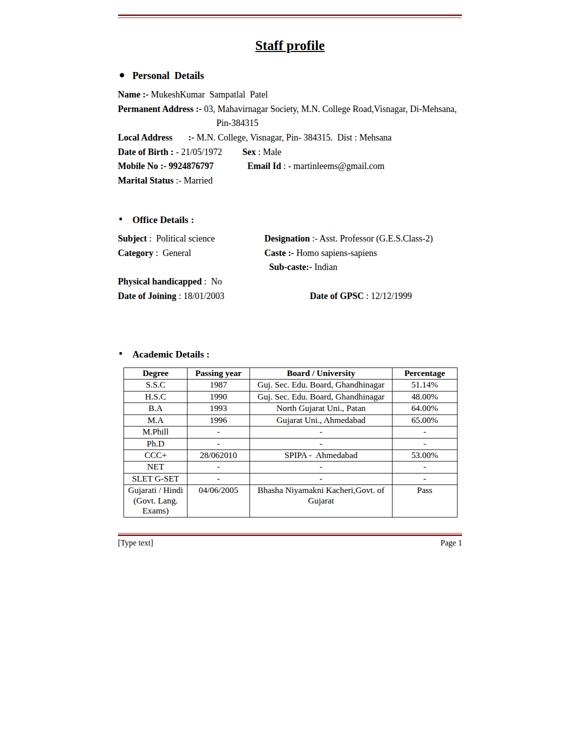Staff profile
●Personal Details
Name :- MukeshKumar Sampatlal Patel
Permanent Address :- 03, Mahavirnagar Society, M.N. College Road,Visnagar, Di-Mehsana,
Pin-384315
Local Address :- M.N. College, Visnagar, Pin- 384315. Dist : Mehsana
Date of Birth : - 21/05/1972 Sex : Male
Mobile No :- 9924876797 Email Id : - martinleems@gmail.com
Marital Status :- Married
•Office Details :
Subject : Political science Designation :- Asst. Professor (G.E.S.Class-2)
Category : General Caste :- Homo sapiens-sapiens
Sub-caste:- Indian
Physical handicapped : No
Date of Joining : 18/01/2003 Date of GPSC : 12/12/1999
•Academic Details :
| Degree | Passing year | Board / University | Percentage |
| --- | --- | --- | --- |
| S.S.C | 1987 | Guj. Sec. Edu. Board, Ghandhinagar | 51.14% |
| H.S.C | 1990 | Guj. Sec. Edu. Board, Ghandhinagar | 48.00% |
| B.A | 1993 | North Gujarat Uni., Patan | 64.00% |
| M.A | 1996 | Gujarat Uni., Ahmedabad | 65.00% |
| M.Phill | - | - | - |
| Ph.D | - | - | - |
| CCC+ | 28/062010 | SPIPA - Ahmedabad | 53.00% |
| NET | - | - | - |
| SLET G-SET | - | - | - |
| Gujarati / Hindi (Govt. Lang. Exams) | 04/06/2005 | Bhasha Niyamakni Kacheri,Govt. of Gujarat | Pass |
[Type text] Page 1